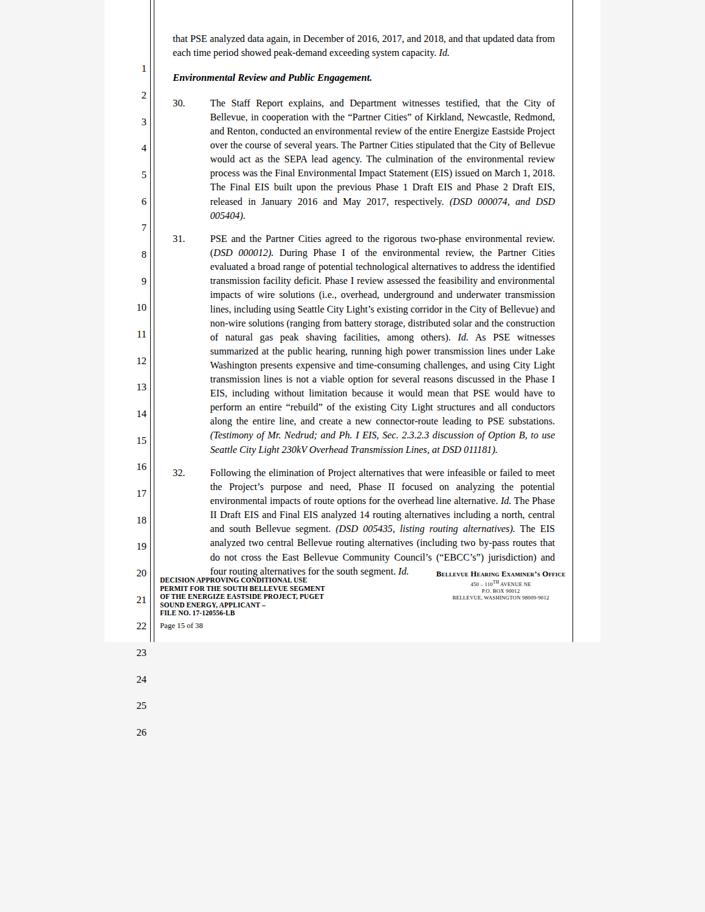1
2
3
4
5
6
7
8
9
10
11
12
13
14
15
16
17
18
19
20
21
22
23
24
25
26
that PSE analyzed data again, in December of 2016, 2017, and 2018, and that updated data from each time period showed peak-demand exceeding system capacity. Id.
Environmental Review and Public Engagement.
30.
The Staff Report explains, and Department witnesses testified, that the City of Bellevue, in cooperation with the “Partner Cities” of Kirkland, Newcastle, Redmond, and Renton, conducted an environmental review of the entire Energize Eastside Project over the course of several years. The Partner Cities stipulated that the City of Bellevue would act as the SEPA lead agency. The culmination of the environmental review process was the Final Environmental Impact Statement (EIS) issued on March 1, 2018. The Final EIS built upon the previous Phase 1 Draft EIS and Phase 2 Draft EIS, released in January 2016 and May 2017, respectively. (DSD 000074, and DSD 005404).
31.
PSE and the Partner Cities agreed to the rigorous two-phase environmental review. (DSD 000012). During Phase I of the environmental review, the Partner Cities evaluated a broad range of potential technological alternatives to address the identified transmission facility deficit. Phase I review assessed the feasibility and environmental impacts of wire solutions (i.e., overhead, underground and underwater transmission lines, including using Seattle City Light’s existing corridor in the City of Bellevue) and non-wire solutions (ranging from battery storage, distributed solar and the construction of natural gas peak shaving facilities, among others). Id. As PSE witnesses summarized at the public hearing, running high power transmission lines under Lake Washington presents expensive and time-consuming challenges, and using City Light transmission lines is not a viable option for several reasons discussed in the Phase I EIS, including without limitation because it would mean that PSE would have to perform an entire “rebuild” of the existing City Light structures and all conductors along the entire line, and create a new connector-route leading to PSE substations. (Testimony of Mr. Nedrud; and Ph. I EIS, Sec. 2.3.2.3 discussion of Option B, to use Seattle City Light 230kV Overhead Transmission Lines, at DSD 011181).
32.
Following the elimination of Project alternatives that were infeasible or failed to meet the Project’s purpose and need, Phase II focused on analyzing the potential environmental impacts of route options for the overhead line alternative. Id. The Phase II Draft EIS and Final EIS analyzed 14 routing alternatives including a north, central and south Bellevue segment. (DSD 005435, listing routing alternatives). The EIS analyzed two central Bellevue routing alternatives (including two by-pass routes that do not cross the East Bellevue Community Council’s (“EBCC’s”) jurisdiction) and four routing alternatives for the south segment. Id.
Decision Approving Conditional Use
Permit for the South Bellevue Segment
of the Energize Eastside Project, Puget
Sound Energy, Applicant –
File No. 17-120556-LB
Bellevue Hearing Examiner’s Office
450 – 110TH AVENUE NE
P.O. BOX 90012
BELLEVUE, WASHINGTON 98009-9012
Page 15 of 38